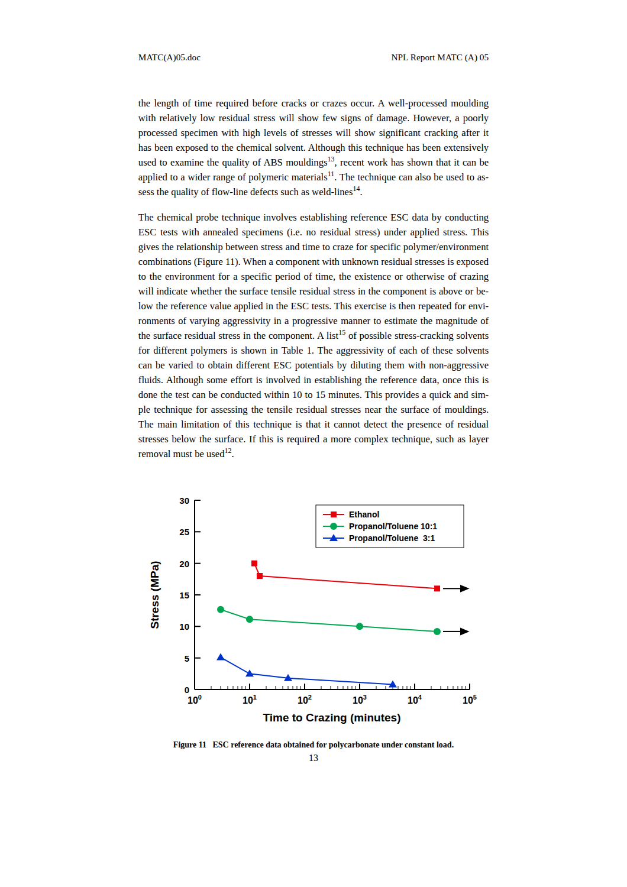MATC(A)05.doc
NPL Report MATC (A) 05
the length of time required before cracks or crazes occur. A well-processed moulding with relatively low residual stress will show few signs of damage. However, a poorly processed specimen with high levels of stresses will show significant cracking after it has been exposed to the chemical solvent. Although this technique has been extensively used to examine the quality of ABS mouldings13, recent work has shown that it can be applied to a wider range of polymeric materials11. The technique can also be used to assess the quality of flow-line defects such as weld-lines14.
The chemical probe technique involves establishing reference ESC data by conducting ESC tests with annealed specimens (i.e. no residual stress) under applied stress. This gives the relationship between stress and time to craze for specific polymer/environment combinations (Figure 11). When a component with unknown residual stresses is exposed to the environment for a specific period of time, the existence or otherwise of crazing will indicate whether the surface tensile residual stress in the component is above or below the reference value applied in the ESC tests. This exercise is then repeated for environments of varying aggressivity in a progressive manner to estimate the magnitude of the surface residual stress in the component. A list15 of possible stress-cracking solvents for different polymers is shown in Table 1. The aggressivity of each of these solvents can be varied to obtain different ESC potentials by diluting them with non-aggressive fluids. Although some effort is involved in establishing the reference data, once this is done the test can be conducted within 10 to 15 minutes. This provides a quick and simple technique for assessing the tensile residual stresses near the surface of mouldings. The main limitation of this technique is that it cannot detect the presence of residual stresses below the surface. If this is required a more complex technique, such as layer removal must be used12.
0 5 10 15 20 25 30 Stress (MPa) 100 101 102 103 104 105 Time to Crazing (minutes) Ethanol Propanol/Toluene 10:1 Propanol/Toluene 3:1
Figure 11 ESC reference data obtained for polycarbonate under constant load.
13